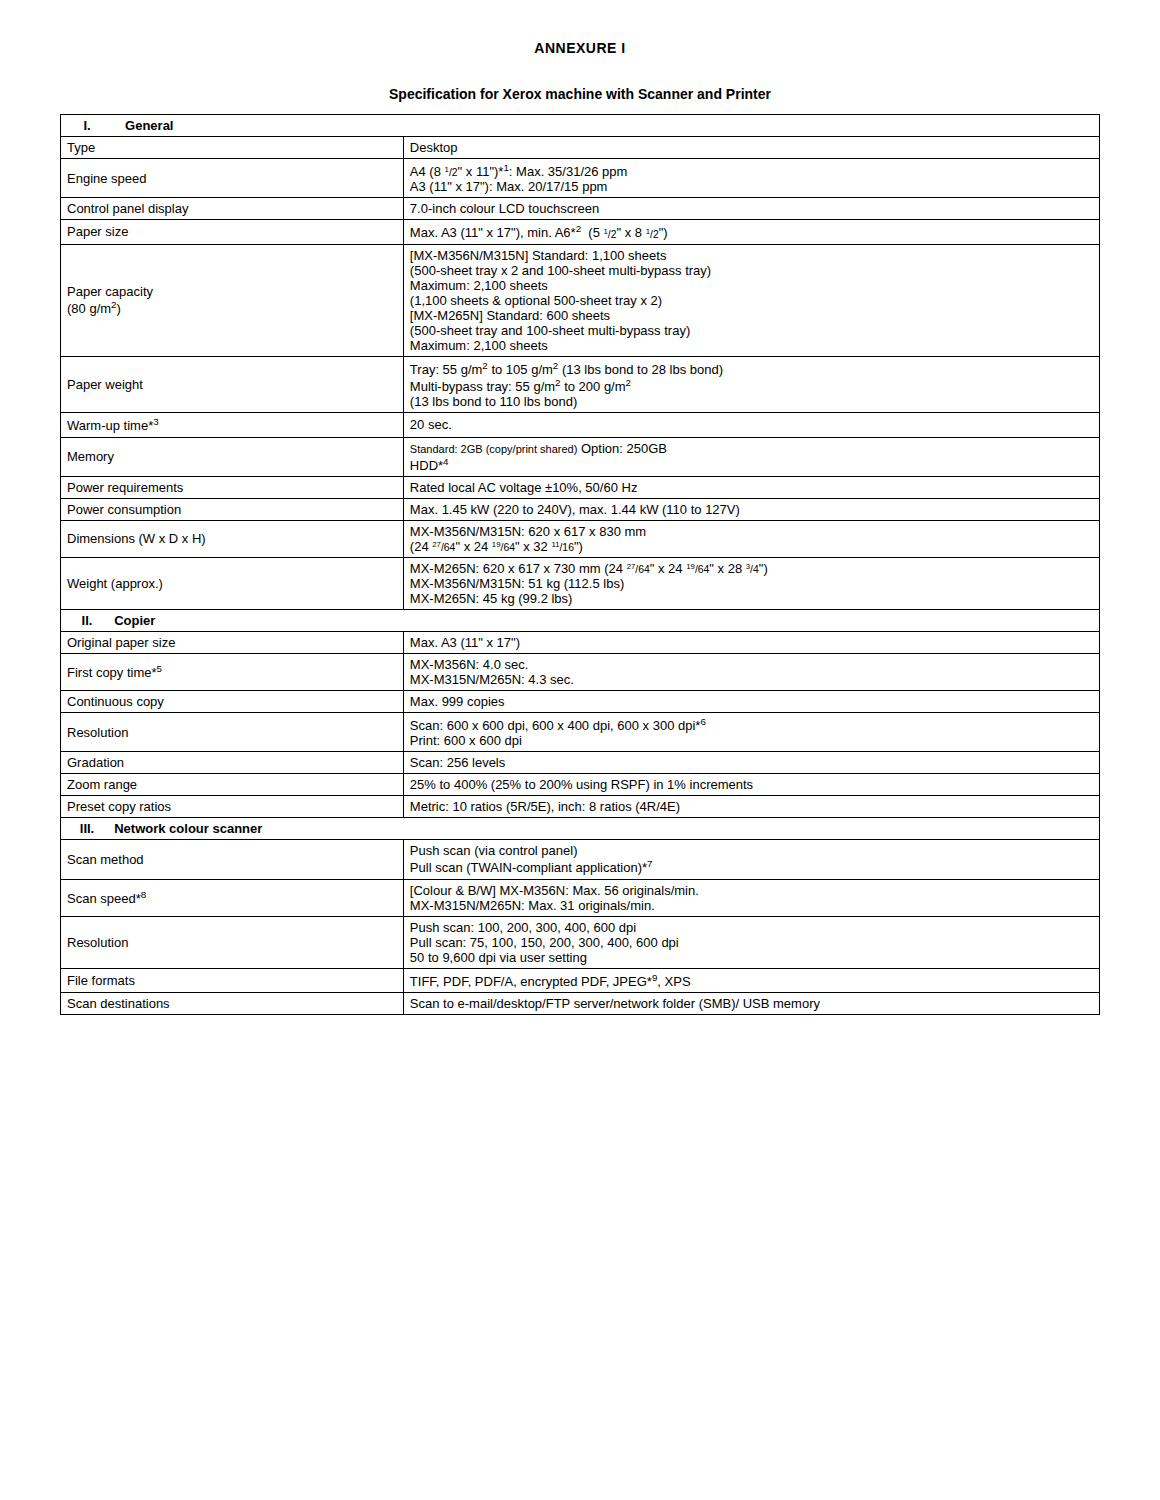ANNEXURE I
Specification for Xerox machine with Scanner and Printer
| I. General |
| Type | Desktop |
| Engine speed | A4 (8 1 /2 " x 11")* 1 : Max. 35/31/26 ppm A3 (11" x 17"): Max. 20/17/15 ppm |
| Control panel display | 7.0-inch colour LCD touchscreen |
| Paper size | Max. A3 (11" x 17"), min. A6* 2 (5 1 /2 " x 8 1 /2 ") |
| Paper capacity (80 g/m 2 ) | [MX-M356N/M315N] Standard: 1,100 sheets (500-sheet tray x 2 and 100-sheet multi-bypass tray) Maximum: 2,100 sheets (1,100 sheets & optional 500-sheet tray x 2) [MX-M265N] Standard: 600 sheets (500-sheet tray and 100-sheet multi-bypass tray) Maximum: 2,100 sheets |
| Paper weight | Tray: 55 g/m 2 to 105 g/m 2 (13 lbs bond to 28 lbs bond) Multi-bypass tray: 55 g/m 2 to 200 g/m 2 (13 lbs bond to 110 lbs bond) |
| Warm-up time* 3 | 20 sec. |
| Memory | Standard: 2GB (copy/print shared) Option: 250GB HDD* 4 |
| Power requirements | Rated local AC voltage ±10%, 50/60 Hz |
| Power consumption | Max. 1.45 kW (220 to 240V), max. 1.44 kW (110 to 127V) |
| Dimensions (W x D x H) | MX-M356N/M315N: 620 x 617 x 830 mm (24 27 /64 " x 24 19 /64 " x 32 11 /16 ") |
| Weight (approx.) | MX-M265N: 620 x 617 x 730 mm (24 27 /64 " x 24 19 /64 " x 28 3 /4 ") MX-M356N/M315N: 51 kg (112.5 lbs) MX-M265N: 45 kg (99.2 lbs) |
| II. Copier |
| Original paper size | Max. A3 (11" x 17") |
| First copy time* 5 | MX-M356N: 4.0 sec. MX-M315N/M265N: 4.3 sec. |
| Continuous copy | Max. 999 copies |
| Resolution | Scan: 600 x 600 dpi, 600 x 400 dpi, 600 x 300 dpi* 6 Print: 600 x 600 dpi |
| Gradation | Scan: 256 levels |
| Zoom range | 25% to 400% (25% to 200% using RSPF) in 1% increments |
| Preset copy ratios | Metric: 10 ratios (5R/5E), inch: 8 ratios (4R/4E) |
| III. Network colour scanner |
| Scan method | Push scan (via control panel) Pull scan (TWAIN-compliant application)* 7 |
| Scan speed* 8 | [Colour & B/W] MX-M356N: Max. 56 originals/min. MX-M315N/M265N: Max. 31 originals/min. |
| Resolution | Push scan: 100, 200, 300, 400, 600 dpi Pull scan: 75, 100, 150, 200, 300, 400, 600 dpi 50 to 9,600 dpi via user setting |
| File formats | TIFF, PDF, PDF/A, encrypted PDF, JPEG* 9 , XPS |
| Scan destinations | Scan to e-mail/desktop/FTP server/network folder (SMB)/ USB memory |